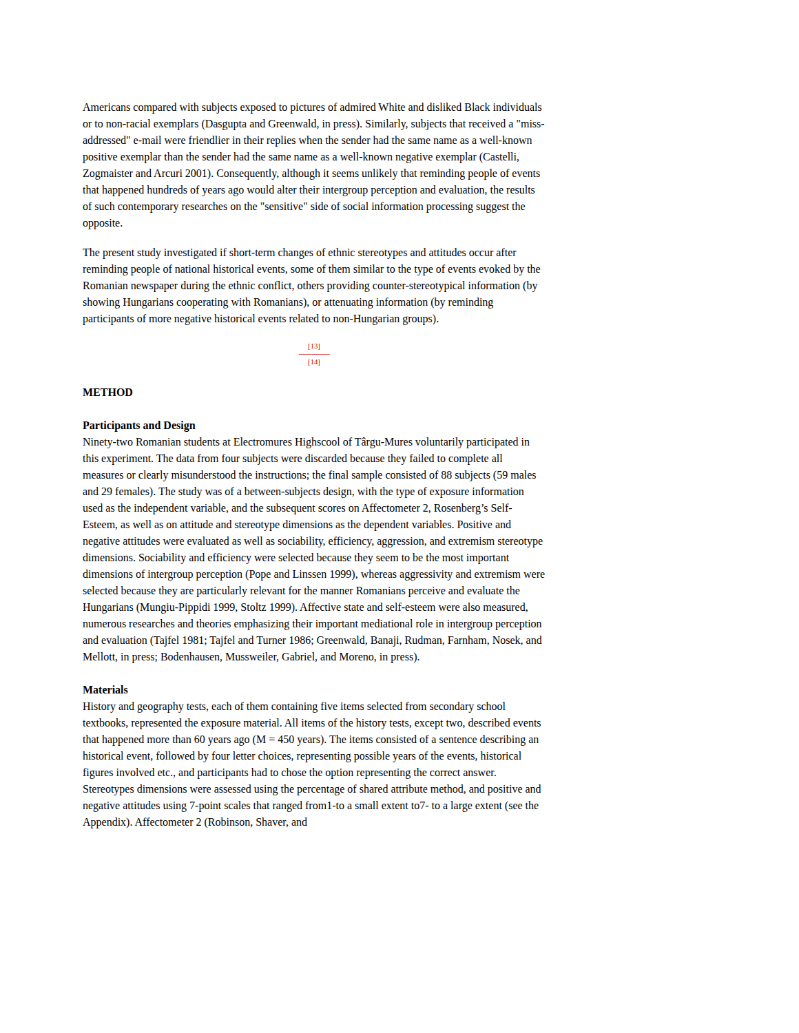Americans compared with subjects exposed to pictures of admired White and disliked Black individuals or to non-racial exemplars (Dasgupta and Greenwald, in press). Similarly, subjects that received a "miss-addressed" e-mail were friendlier in their replies when the sender had the same name as a well-known positive exemplar than the sender had the same name as a well-known negative exemplar (Castelli, Zogmaister and Arcuri 2001). Consequently, although it seems unlikely that reminding people of events that happened hundreds of years ago would alter their intergroup perception and evaluation, the results of such contemporary researches on the "sensitive" side of social information processing suggest the opposite.
The present study investigated if short-term changes of ethnic stereotypes and attitudes occur after reminding people of national historical events, some of them similar to the type of events evoked by the Romanian newspaper during the ethnic conflict, others providing counter-stereotypical information (by showing Hungarians cooperating with Romanians), or attenuating information (by reminding participants of more negative historical events related to non-Hungarian groups).
[13]
---------------
[14]
METHOD
Participants and Design
Ninety-two Romanian students at Electromures Highscool of Târgu-Mures voluntarily participated in this experiment. The data from four subjects were discarded because they failed to complete all measures or clearly misunderstood the instructions; the final sample consisted of 88 subjects (59 males and 29 females). The study was of a between-subjects design, with the type of exposure information used as the independent variable, and the subsequent scores on Affectometer 2, Rosenberg’s Self-Esteem, as well as on attitude and stereotype dimensions as the dependent variables. Positive and negative attitudes were evaluated as well as sociability, efficiency, aggression, and extremism stereotype dimensions. Sociability and efficiency were selected because they seem to be the most important dimensions of intergroup perception (Pope and Linssen 1999), whereas aggressivity and extremism were selected because they are particularly relevant for the manner Romanians perceive and evaluate the Hungarians (Mungiu-Pippidi 1999, Stoltz 1999). Affective state and self-esteem were also measured, numerous researches and theories emphasizing their important mediational role in intergroup perception and evaluation (Tajfel 1981; Tajfel and Turner 1986; Greenwald, Banaji, Rudman, Farnham, Nosek, and Mellott, in press; Bodenhausen, Mussweiler, Gabriel, and Moreno, in press).
Materials
History and geography tests, each of them containing five items selected from secondary school textbooks, represented the exposure material. All items of the history tests, except two, described events that happened more than 60 years ago (M = 450 years). The items consisted of a sentence describing an historical event, followed by four letter choices, representing possible years of the events, historical figures involved etc., and participants had to chose the option representing the correct answer. Stereotypes dimensions were assessed using the percentage of shared attribute method, and positive and negative attitudes using 7-point scales that ranged from1-to a small extent to7- to a large extent (see the Appendix). Affectometer 2 (Robinson, Shaver, and